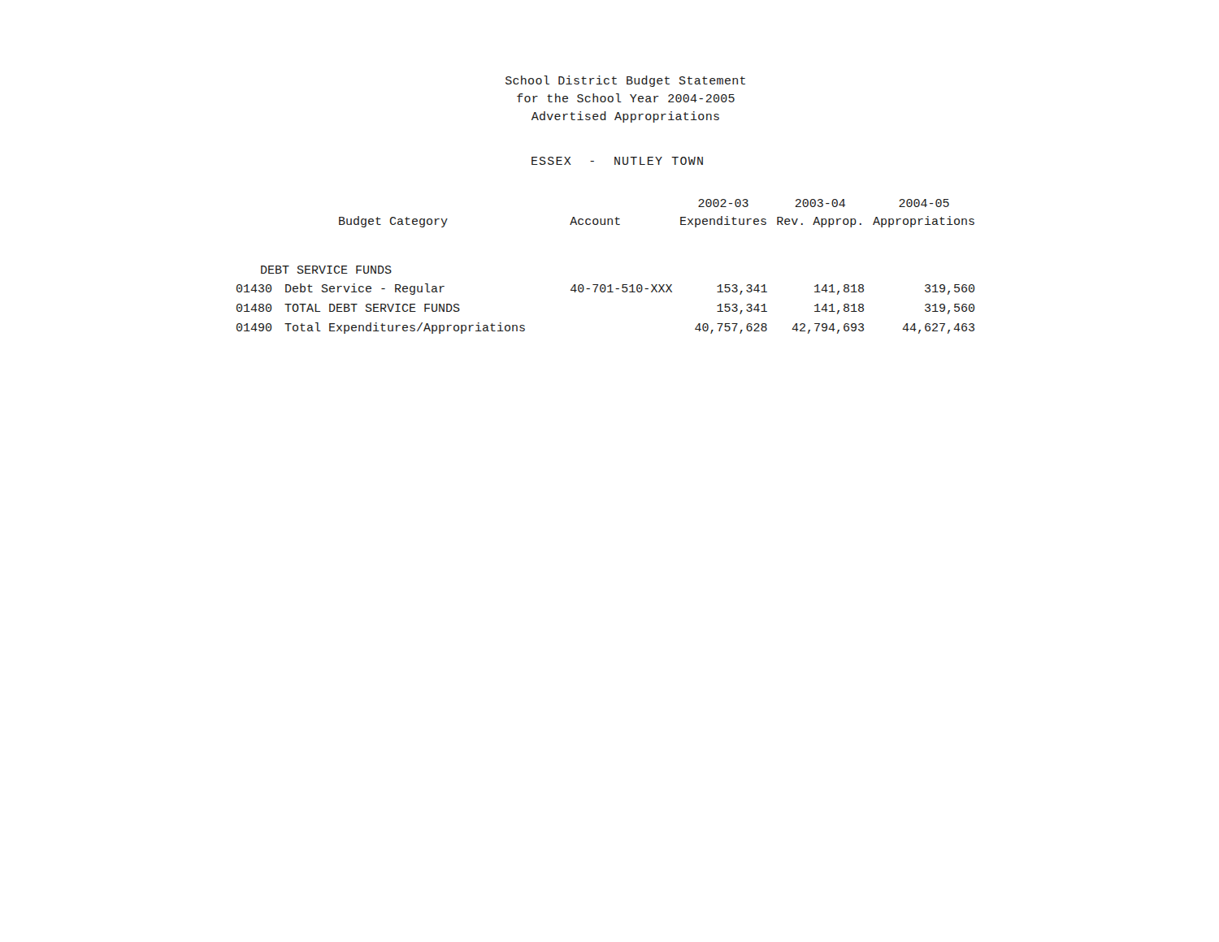School District Budget Statement
for the School Year 2004-2005
Advertised Appropriations
ESSEX - NUTLEY TOWN
| Budget Category | Account | 2002-03 Expenditures | 2003-04 Rev. Approp. | 2004-05 Appropriations |
| --- | --- | --- | --- | --- |
| DEBT SERVICE FUNDS |
| 01430 Debt Service - Regular | 40-701-510-XXX | 153,341 | 141,818 | 319,560 |
| 01480 TOTAL DEBT SERVICE FUNDS | | 153,341 | 141,818 | 319,560 |
| 01490 Total Expenditures/Appropriations | | 40,757,628 | 42,794,693 | 44,627,463 |